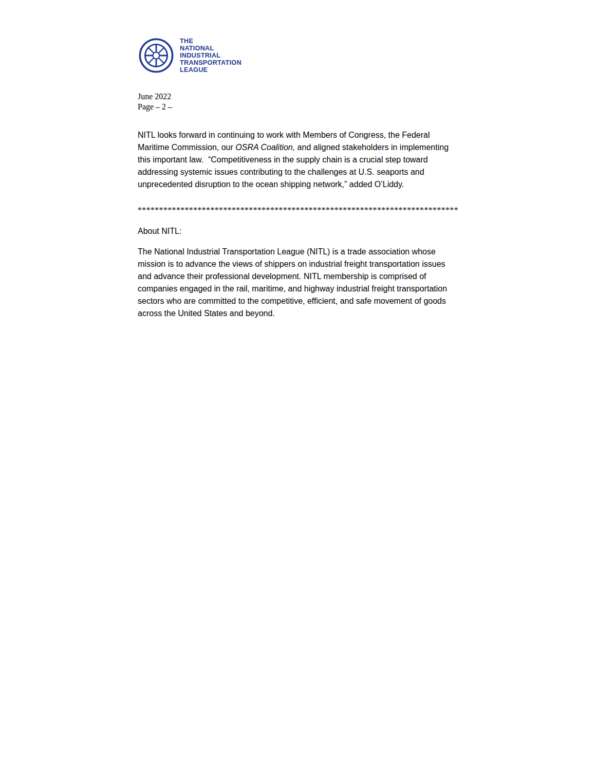The
National
Industrial
Transportation
League
June 2022
Page – 2 –
NITL looks forward in continuing to work with Members of Congress, the Federal Maritime Commission, our OSRA Coalition, and aligned stakeholders in implementing this important law. “Competitiveness in the supply chain is a crucial step toward addressing systemic issues contributing to the challenges at U.S. seaports and unprecedented disruption to the ocean shipping network,” added O’Liddy.
***************************************************************************
About NITL:
The National Industrial Transportation League (NITL) is a trade association whose mission is to advance the views of shippers on industrial freight transportation issues and advance their professional development. NITL membership is comprised of companies engaged in the rail, maritime, and highway industrial freight transportation sectors who are committed to the competitive, efficient, and safe movement of goods across the United States and beyond.